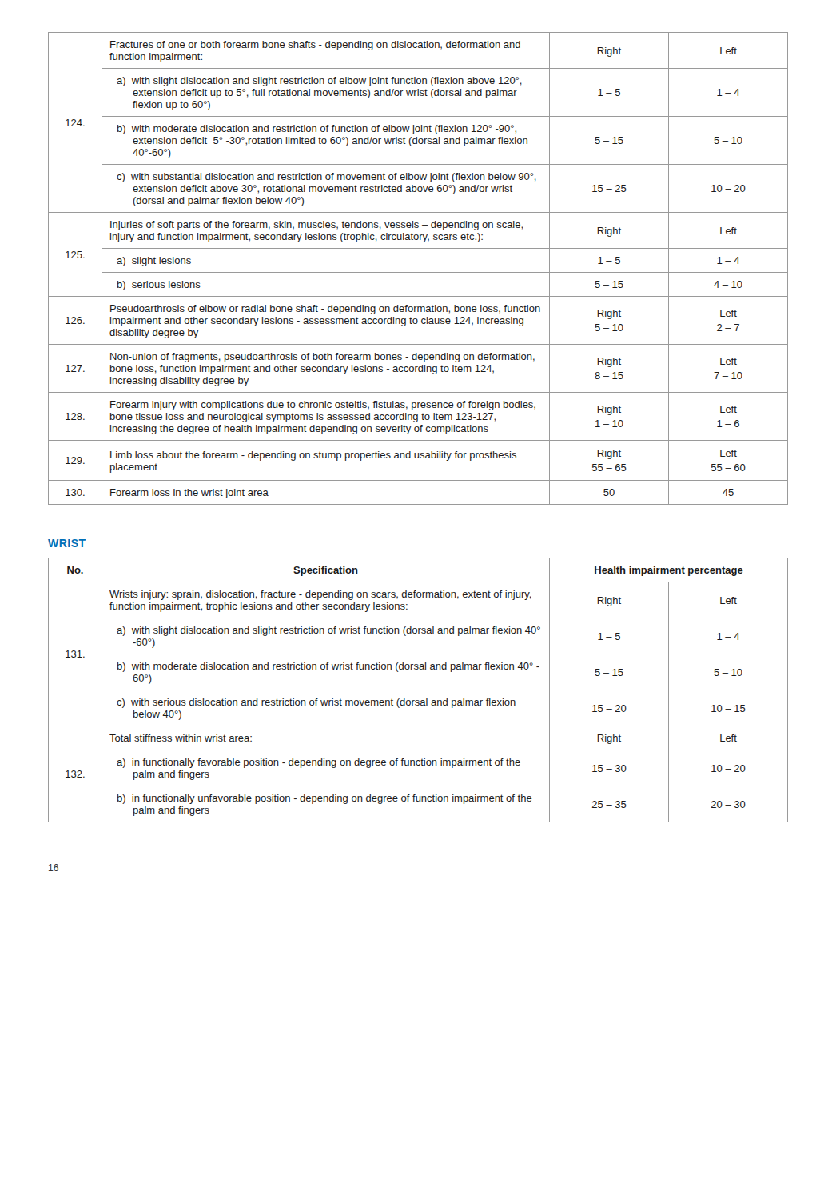| 124. | Fractures of one or both forearm bone shafts - depending on dislocation, deformation and function impairment: | Right | Left |
| a) with slight dislocation and slight restriction of elbow joint function (flexion above 120°, extension deficit up to 5°, full rotational movements) and/or wrist (dorsal and palmar flexion up to 60°) | 1 – 5 | 1 – 4 |
| b) with moderate dislocation and restriction of function of elbow joint (flexion 120° -90°, extension deficit 5° -30°,rotation limited to 60°) and/or wrist (dorsal and palmar flexion 40°-60°) | 5 – 15 | 5 – 10 |
| c) with substantial dislocation and restriction of movement of elbow joint (flexion below 90°, extension deficit above 30°, rotational movement restricted above 60°) and/or wrist (dorsal and palmar flexion below 40°) | 15 – 25 | 10 – 20 |
| 125. | Injuries of soft parts of the forearm, skin, muscles, tendons, vessels – depending on scale, injury and function impairment, secondary lesions (trophic, circulatory, scars etc.): | Right | Left |
| a) slight lesions | 1 – 5 | 1 – 4 |
| b) serious lesions | 5 – 15 | 4 – 10 |
| 126. | Pseudoarthrosis of elbow or radial bone shaft - depending on deformation, bone loss, function impairment and other secondary lesions - assessment according to clause 124, increasing disability degree by | Right 5 – 10 | Left 2 – 7 |
| 127. | Non-union of fragments, pseudoarthrosis of both forearm bones - depending on deformation, bone loss, function impairment and other secondary lesions - according to item 124, increasing disability degree by | Right 8 – 15 | Left 7 – 10 |
| 128. | Forearm injury with complications due to chronic osteitis, fistulas, presence of foreign bodies, bone tissue loss and neurological symptoms is assessed according to item 123-127, increasing the degree of health impairment depending on severity of complications | Right 1 – 10 | Left 1 – 6 |
| 129. | Limb loss about the forearm - depending on stump properties and usability for prosthesis placement | Right 55 – 65 | Left 55 – 60 |
| 130. | Forearm loss in the wrist joint area | 50 | 45 |
WRIST
| No. | Specification | Health impairment percentage |
| --- | --- | --- |
| 131. | Wrists injury: sprain, dislocation, fracture - depending on scars, deformation, extent of injury, function impairment, trophic lesions and other secondary lesions: | Right | Left |
| a) with slight dislocation and slight restriction of wrist function (dorsal and palmar flexion 40° -60°) | 1 – 5 | 1 – 4 |
| b) with moderate dislocation and restriction of wrist function (dorsal and palmar flexion 40° - 60°) | 5 – 15 | 5 – 10 |
| c) with serious dislocation and restriction of wrist movement (dorsal and palmar flexion below 40°) | 15 – 20 | 10 – 15 |
| 132. | Total stiffness within wrist area: | Right | Left |
| a) in functionally favorable position - depending on degree of function impairment of the palm and fingers | 15 – 30 | 10 – 20 |
| b) in functionally unfavorable position - depending on degree of function impairment of the palm and fingers | 25 – 35 | 20 – 30 |
16